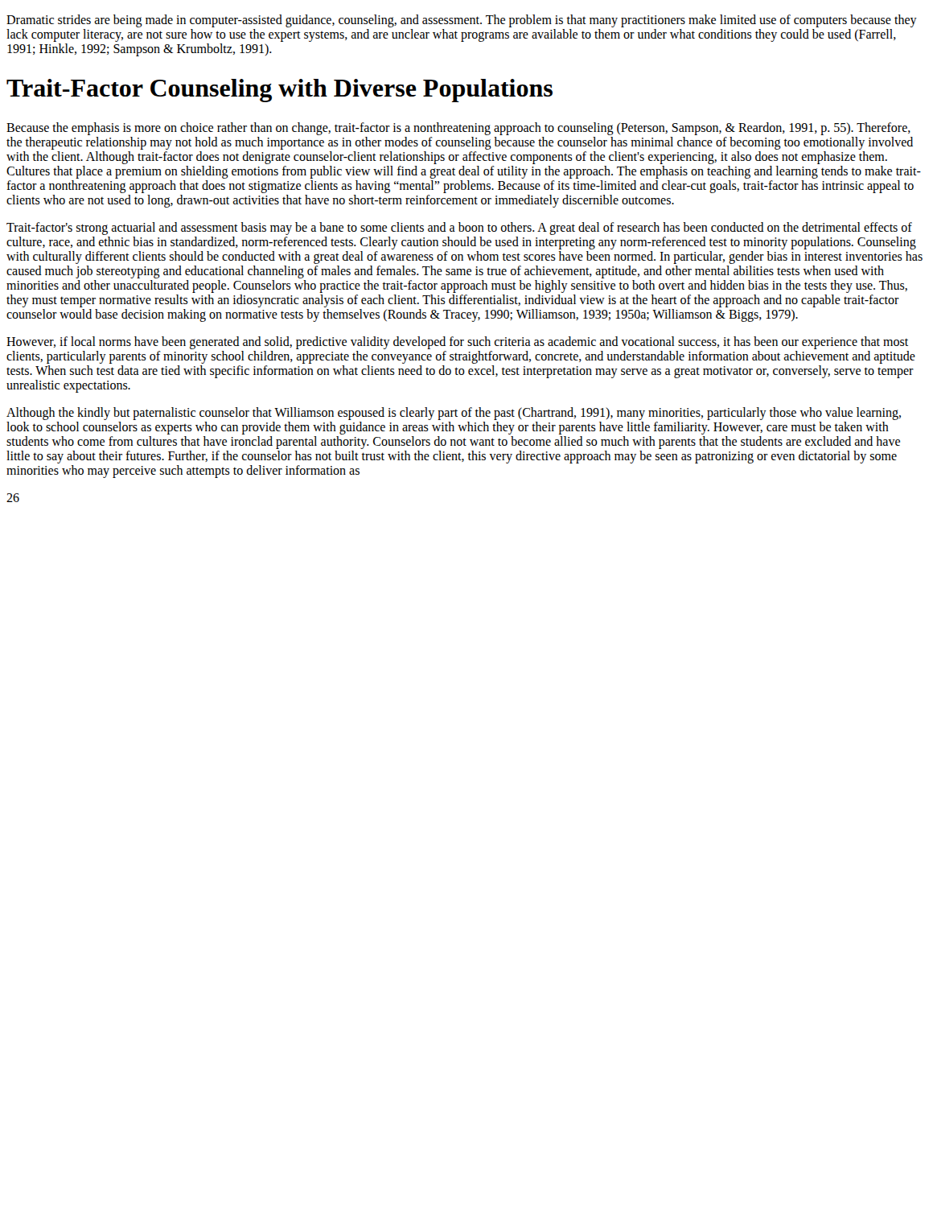Dramatic strides are being made in computer-assisted guidance, counseling, and assessment. The problem is that many practitioners make limited use of computers because they lack computer literacy, are not sure how to use the expert systems, and are unclear what programs are available to them or under what conditions they could be used (Farrell, 1991; Hinkle, 1992; Sampson & Krumboltz, 1991).
Trait-Factor Counseling with Diverse Populations
Because the emphasis is more on choice rather than on change, trait-factor is a nonthreatening approach to counseling (Peterson, Sampson, & Reardon, 1991, p. 55). Therefore, the therapeutic relationship may not hold as much importance as in other modes of counseling because the counselor has minimal chance of becoming too emotionally involved with the client. Although trait-factor does not denigrate counselor-client relationships or affective components of the client's experiencing, it also does not emphasize them. Cultures that place a premium on shielding emotions from public view will find a great deal of utility in the approach. The emphasis on teaching and learning tends to make trait-factor a nonthreatening approach that does not stigmatize clients as having “mental” problems. Because of its time-limited and clear-cut goals, trait-factor has intrinsic appeal to clients who are not used to long, drawn-out activities that have no short-term reinforcement or immediately discernible outcomes.
Trait-factor's strong actuarial and assessment basis may be a bane to some clients and a boon to others. A great deal of research has been conducted on the detrimental effects of culture, race, and ethnic bias in standardized, norm-referenced tests. Clearly caution should be used in interpreting any norm-referenced test to minority populations. Counseling with culturally different clients should be conducted with a great deal of awareness of on whom test scores have been normed. In particular, gender bias in interest inventories has caused much job stereotyping and educational channeling of males and females. The same is true of achievement, aptitude, and other mental abilities tests when used with minorities and other unacculturated people. Counselors who practice the trait-factor approach must be highly sensitive to both overt and hidden bias in the tests they use. Thus, they must temper normative results with an idiosyncratic analysis of each client. This differentialist, individual view is at the heart of the approach and no capable trait-factor counselor would base decision making on normative tests by themselves (Rounds & Tracey, 1990; Williamson, 1939; 1950a; Williamson & Biggs, 1979).
However, if local norms have been generated and solid, predictive validity developed for such criteria as academic and vocational success, it has been our experience that most clients, particularly parents of minority school children, appreciate the conveyance of straightforward, concrete, and understandable information about achievement and aptitude tests. When such test data are tied with specific information on what clients need to do to excel, test interpretation may serve as a great motivator or, conversely, serve to temper unrealistic expectations.
Although the kindly but paternalistic counselor that Williamson espoused is clearly part of the past (Chartrand, 1991), many minorities, particularly those who value learning, look to school counselors as experts who can provide them with guidance in areas with which they or their parents have little familiarity. However, care must be taken with students who come from cultures that have ironclad parental authority. Counselors do not want to become allied so much with parents that the students are excluded and have little to say about their futures. Further, if the counselor has not built trust with the client, this very directive approach may be seen as patronizing or even dictatorial by some minorities who may perceive such attempts to deliver information as
26